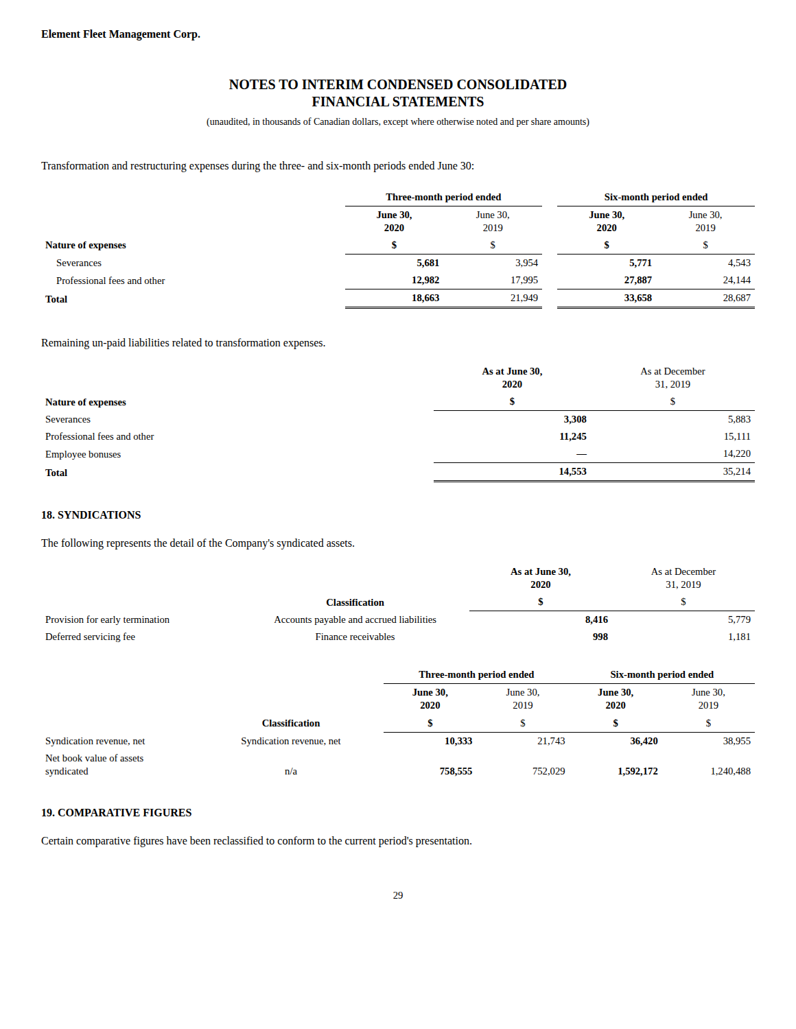Element Fleet Management Corp.
NOTES TO INTERIM CONDENSED CONSOLIDATED
FINANCIAL STATEMENTS
(unaudited, in thousands of Canadian dollars, except where otherwise noted and per share amounts)
Transformation and restructuring expenses during the three- and six-month periods ended June 30:
| | Three-month period ended | | Six-month period ended |
| | June 30, 2020 | June 30, 2019 | | June 30, 2020 | June 30, 2019 |
| Nature of expenses | $ | $ | | $ | $ |
| Severances | 5,681 | 3,954 | | 5,771 | 4,543 |
| Professional fees and other | 12,982 | 17,995 | | 27,887 | 24,144 |
| Total | 18,663 | 21,949 | | 33,658 | 28,687 |
Remaining un-paid liabilities related to transformation expenses.
| | As at June 30, 2020 | As at December 31, 2019 |
| Nature of expenses | $ | $ |
| Severances | 3,308 | 5,883 |
| Professional fees and other | 11,245 | 15,111 |
| Employee bonuses | — | 14,220 |
| Total | 14,553 | 35,214 |
18. SYNDICATIONS
The following represents the detail of the Company's syndicated assets.
| | | As at June 30, 2020 | As at December 31, 2019 |
| | Classification | $ | $ |
| Provision for early termination | Accounts payable and accrued liabilities | 8,416 | 5,779 |
| Deferred servicing fee | Finance receivables | 998 | 1,181 |
| | | Three-month period ended | Six-month period ended |
| | | June 30, 2020 | June 30, 2019 | June 30, 2020 | June 30, 2019 |
| | Classification | $ | $ | $ | $ |
| Syndication revenue, net | Syndication revenue, net | 10,333 | 21,743 | 36,420 | 38,955 |
| Net book value of assets syndicated | n/a | 758,555 | 752,029 | 1,592,172 | 1,240,488 |
19. COMPARATIVE FIGURES
Certain comparative figures have been reclassified to conform to the current period's presentation.
29